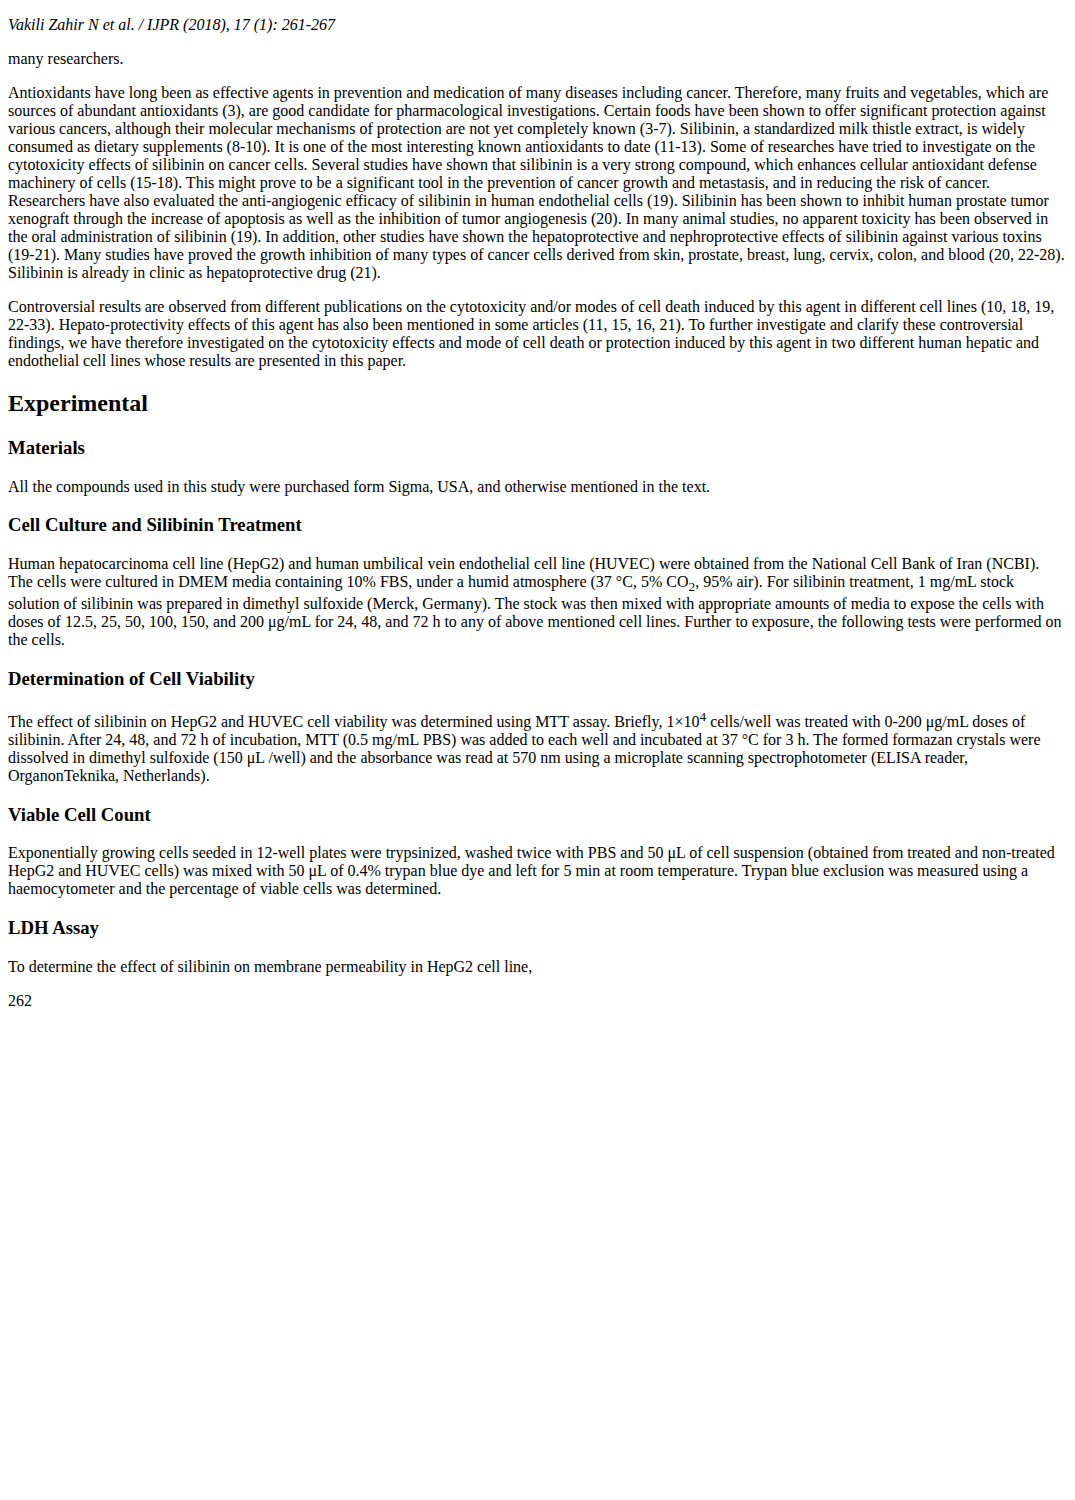Vakili Zahir N et al. / IJPR (2018), 17 (1): 261-267
many researchers.
Antioxidants have long been as effective agents in prevention and medication of many diseases including cancer. Therefore, many fruits and vegetables, which are sources of abundant antioxidants (3), are good candidate for pharmacological investigations. Certain foods have been shown to offer significant protection against various cancers, although their molecular mechanisms of protection are not yet completely known (3-7). Silibinin, a standardized milk thistle extract, is widely consumed as dietary supplements (8-10). It is one of the most interesting known antioxidants to date (11-13). Some of researches have tried to investigate on the cytotoxicity effects of silibinin on cancer cells. Several studies have shown that silibinin is a very strong compound, which enhances cellular antioxidant defense machinery of cells (15-18). This might prove to be a significant tool in the prevention of cancer growth and metastasis, and in reducing the risk of cancer. Researchers have also evaluated the anti-angiogenic efficacy of silibinin in human endothelial cells (19). Silibinin has been shown to inhibit human prostate tumor xenograft through the increase of apoptosis as well as the inhibition of tumor angiogenesis (20). In many animal studies, no apparent toxicity has been observed in the oral administration of silibinin (19). In addition, other studies have shown the hepatoprotective and nephroprotective effects of silibinin against various toxins (19-21). Many studies have proved the growth inhibition of many types of cancer cells derived from skin, prostate, breast, lung, cervix, colon, and blood (20, 22-28). Silibinin is already in clinic as hepatoprotective drug (21).
Controversial results are observed from different publications on the cytotoxicity and/or modes of cell death induced by this agent in different cell lines (10, 18, 19, 22-33). Hepato-protectivity effects of this agent has also been mentioned in some articles (11, 15, 16, 21). To further investigate and clarify these controversial findings, we have therefore investigated on the cytotoxicity effects and mode of cell death or protection induced by this agent in two different human hepatic and endothelial cell lines whose results are presented in this paper.
Experimental
Materials
All the compounds used in this study were purchased form Sigma, USA, and otherwise mentioned in the text.
Cell Culture and Silibinin Treatment
Human hepatocarcinoma cell line (HepG2) and human umbilical vein endothelial cell line (HUVEC) were obtained from the National Cell Bank of Iran (NCBI). The cells were cultured in DMEM media containing 10% FBS, under a humid atmosphere (37 °C, 5% CO2, 95% air). For silibinin treatment, 1 mg/mL stock solution of silibinin was prepared in dimethyl sulfoxide (Merck, Germany). The stock was then mixed with appropriate amounts of media to expose the cells with doses of 12.5, 25, 50, 100, 150, and 200 μg/mL for 24, 48, and 72 h to any of above mentioned cell lines. Further to exposure, the following tests were performed on the cells.
Determination of Cell Viability
The effect of silibinin on HepG2 and HUVEC cell viability was determined using MTT assay. Briefly, 1×104 cells/well was treated with 0-200 μg/mL doses of silibinin. After 24, 48, and 72 h of incubation, MTT (0.5 mg/mL PBS) was added to each well and incubated at 37 °C for 3 h. The formed formazan crystals were dissolved in dimethyl sulfoxide (150 μL /well) and the absorbance was read at 570 nm using a microplate scanning spectrophotometer (ELISA reader, OrganonTeknika, Netherlands).
Viable Cell Count
Exponentially growing cells seeded in 12-well plates were trypsinized, washed twice with PBS and 50 μL of cell suspension (obtained from treated and non-treated HepG2 and HUVEC cells) was mixed with 50 μL of 0.4% trypan blue dye and left for 5 min at room temperature. Trypan blue exclusion was measured using a haemocytometer and the percentage of viable cells was determined.
LDH Assay
To determine the effect of silibinin on membrane permeability in HepG2 cell line,
262